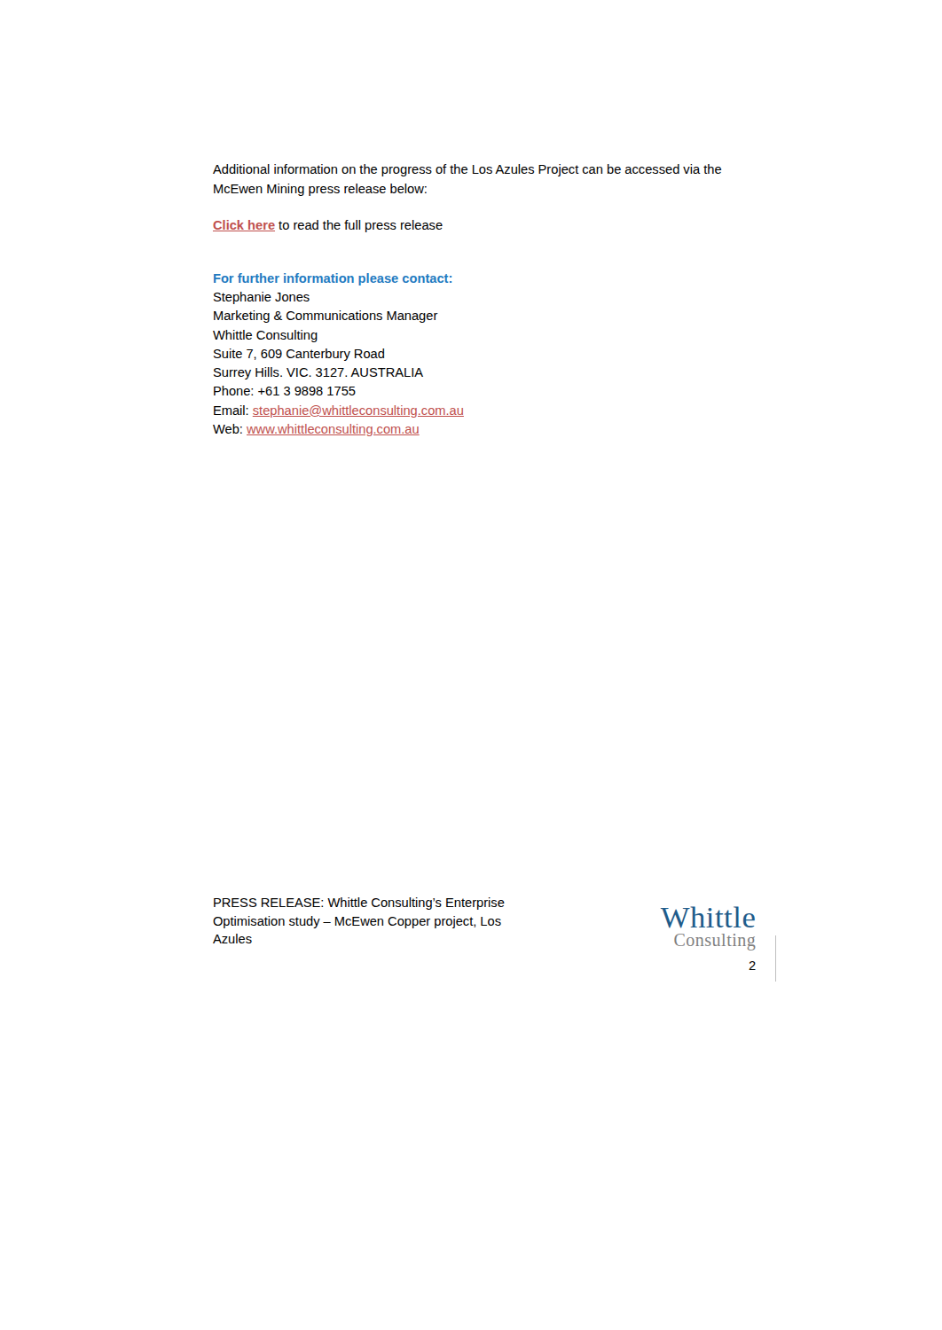Additional information on the progress of the Los Azules Project can be accessed via the McEwen Mining press release below:
Click here to read the full press release
For further information please contact:
Stephanie Jones
Marketing & Communications Manager
Whittle Consulting
Suite 7, 609 Canterbury Road
Surrey Hills. VIC. 3127. AUSTRALIA
Phone: +61 3 9898 1755
Email: stephanie@whittleconsulting.com.au
Web: www.whittleconsulting.com.au
PRESS RELEASE: Whittle Consulting’s Enterprise Optimisation study – McEwen Copper project, Los Azules
Whittle Consulting
2